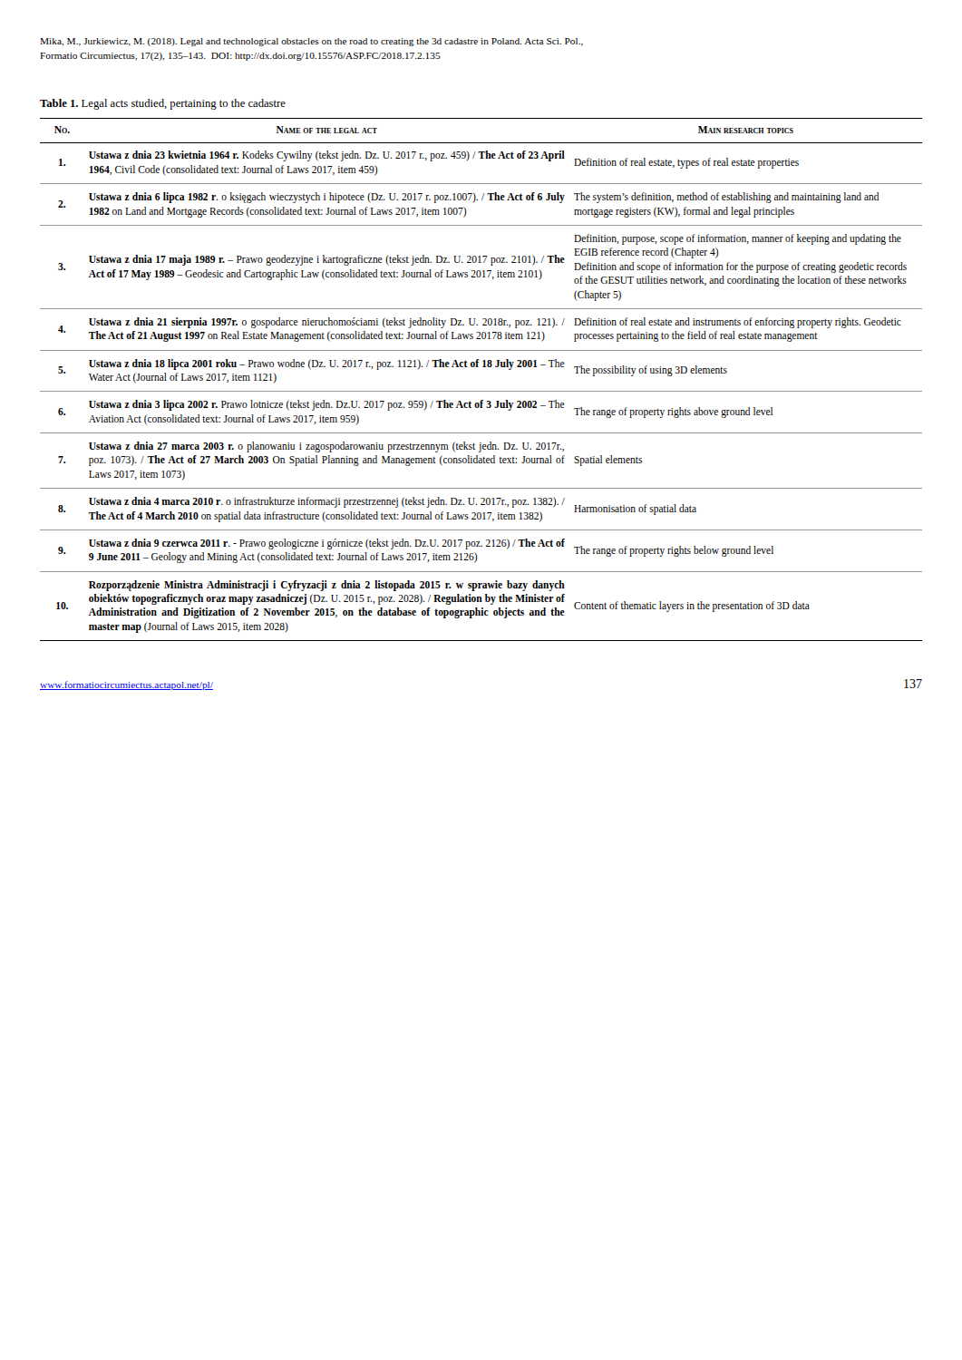Mika, M., Jurkiewicz, M. (2018). Legal and technological obstacles on the road to creating the 3d cadastre in Poland. Acta Sci. Pol.,
Formatio Circumiectus, 17(2), 135–143. DOI: http://dx.doi.org/10.15576/ASP.FC/2018.17.2.135
Table 1. Legal acts studied, pertaining to the cadastre
| No. | Name of the legal act | Main research topics |
| --- | --- | --- |
| 1. | Ustawa z dnia 23 kwietnia 1964 r. Kodeks Cywilny (tekst jedn. Dz. U. 2017 r., poz. 459) / The Act of 23 April 1964 , Civil Code (consolidated text: Journal of Laws 2017, item 459) | Definition of real estate, types of real estate properties |
| 2. | Ustawa z dnia 6 lipca 1982 r . o księgach wieczystych i hipotece (Dz. U. 2017 r. poz.1007). / The Act of 6 July 1982 on Land and Mortgage Records (consolidated text: Journal of Laws 2017, item 1007) | The system’s definition, method of establishing and maintaining land and mortgage registers (KW), formal and legal principles |
| 3. | Ustawa z dnia 17 maja 1989 r. – Prawo geodezyjne i kartograficzne (tekst jedn. Dz. U. 2017 poz. 2101). / The Act of 17 May 1989 – Geodesic and Cartographic Law (consolidated text: Journal of Laws 2017, item 2101) | Definition, purpose, scope of information, manner of keeping and updating the EGIB reference record (Chapter 4) Definition and scope of information for the purpose of creating geodetic records of the GESUT utilities network, and coordinating the location of these networks (Chapter 5) |
| 4. | Ustawa z dnia 21 sierpnia 1997r. o gospodarce nieruchomościami (tekst jednolity Dz. U. 2018r., poz. 121). / The Act of 21 August 1997 on Real Estate Management (consolidated text: Journal of Laws 20178 item 121) | Definition of real estate and instruments of enforcing property rights. Geodetic processes pertaining to the field of real estate management |
| 5. | Ustawa z dnia 18 lipca 2001 roku – Prawo wodne (Dz. U. 2017 r., poz. 1121). / The Act of 18 July 2001 – The Water Act (Journal of Laws 2017, item 1121) | The possibility of using 3D elements |
| 6. | Ustawa z dnia 3 lipca 2002 r. Prawo lotnicze (tekst jedn. Dz.U. 2017 poz. 959) / The Act of 3 July 2002 – The Aviation Act (consolidated text: Journal of Laws 2017, item 959) | The range of property rights above ground level |
| 7. | Ustawa z dnia 27 marca 2003 r. o planowaniu i zagospodarowaniu przestrzennym (tekst jedn. Dz. U. 2017r., poz. 1073). / The Act of 27 March 2003 On Spatial Planning and Management (consolidated text: Journal of Laws 2017, item 1073) | Spatial elements |
| 8. | Ustawa z dnia 4 marca 2010 r . o infrastrukturze informacji przestrzennej (tekst jedn. Dz. U. 2017r., poz. 1382). / The Act of 4 March 2010 on spatial data infrastructure (consolidated text: Journal of Laws 2017, item 1382) | Harmonisation of spatial data |
| 9. | Ustawa z dnia 9 czerwca 2011 r . - Prawo geologiczne i górnicze (tekst jedn. Dz.U. 2017 poz. 2126) / The Act of 9 June 2011 – Geology and Mining Act (consolidated text: Journal of Laws 2017, item 2126) | The range of property rights below ground level |
| 10. | Rozporządzenie Ministra Administracji i Cyfryzacji z dnia 2 listopada 2015 r. w sprawie bazy danych obiektów topograficznych oraz mapy zasadniczej (Dz. U. 2015 r., poz. 2028). / Regulation by the Minister of Administration and Digitization of 2 November 2015 , on the database of topographic objects and the master map (Journal of Laws 2015, item 2028) | Content of thematic layers in the presentation of 3D data |
www.formatiocircumiectus.actapol.net/pl/ 137